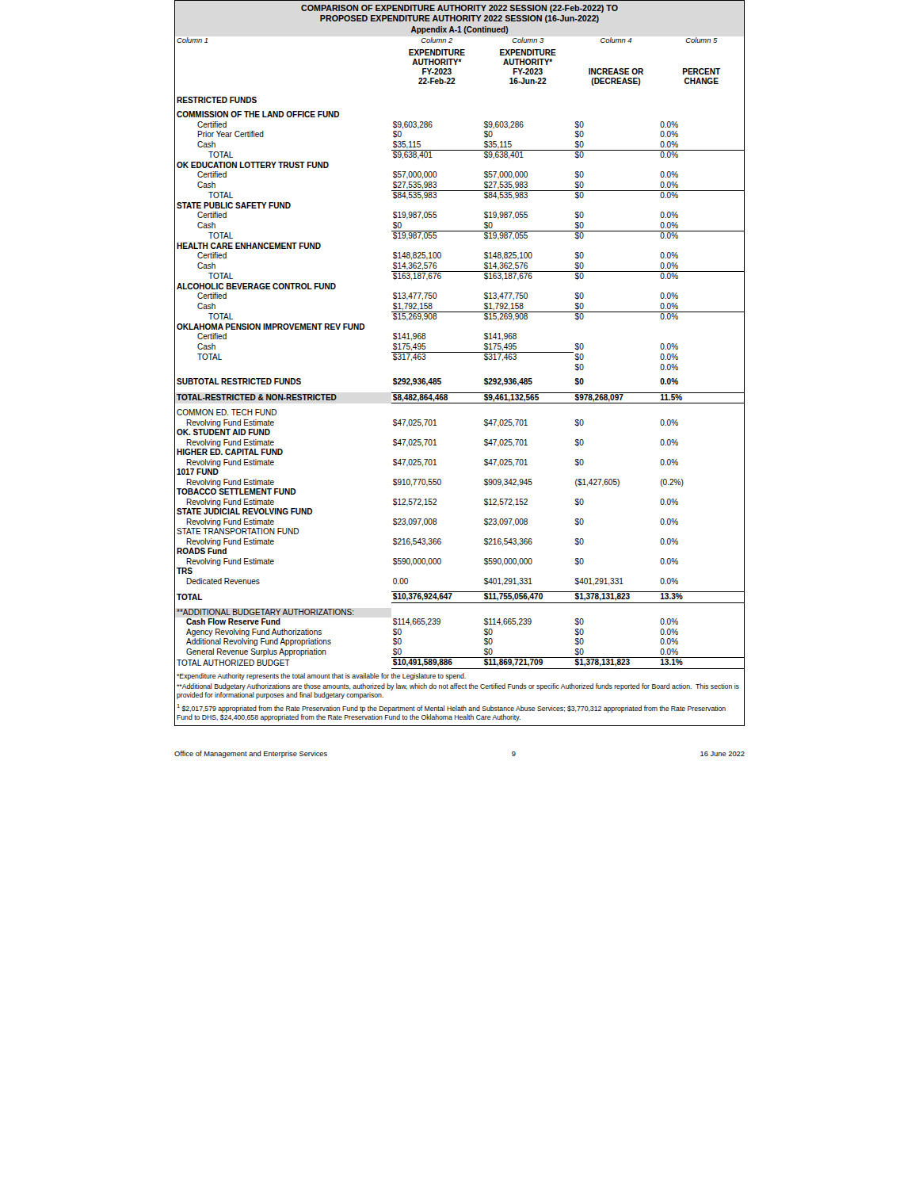COMPARISON OF EXPENDITURE AUTHORITY 2022 SESSION (22-Feb-2022) TO
PROPOSED EXPENDITURE AUTHORITY 2022 SESSION (16-Jun-2022)
Appendix A-1 (Continued)
| Column 1 | Column 2 | Column 3 | Column 4 | Column 5 |
| | EXPENDITURE AUTHORITY* FY-2023 22-Feb-22 | EXPENDITURE AUTHORITY* FY-2023 16-Jun-22 | INCREASE OR (DECREASE) | PERCENT CHANGE |
| RESTRICTED FUNDS | | | | |
| COMMISSION OF THE LAND OFFICE FUND | | | | |
| Certified | $9,603,286 | $9,603,286 | $0 | 0.0% |
| Prior Year Certified | $0 | $0 | $0 | 0.0% |
| Cash | $35,115 | $35,115 | $0 | 0.0% |
| TOTAL | $9,638,401 | $9,638,401 | $0 | 0.0% |
| OK EDUCATION LOTTERY TRUST FUND | | | | |
| Certified | $57,000,000 | $57,000,000 | $0 | 0.0% |
| Cash | $27,535,983 | $27,535,983 | $0 | 0.0% |
| TOTAL | $84,535,983 | $84,535,983 | $0 | 0.0% |
| STATE PUBLIC SAFETY FUND | | | | |
| Certified | $19,987,055 | $19,987,055 | $0 | 0.0% |
| Cash | $0 | $0 | $0 | 0.0% |
| TOTAL | $19,987,055 | $19,987,055 | $0 | 0.0% |
| HEALTH CARE ENHANCEMENT FUND | | | | |
| Certified | $148,825,100 | $148,825,100 | $0 | 0.0% |
| Cash | $14,362,576 | $14,362,576 | $0 | 0.0% |
| TOTAL | $163,187,676 | $163,187,676 | $0 | 0.0% |
| ALCOHOLIC BEVERAGE CONTROL FUND | | | | |
| Certified | $13,477,750 | $13,477,750 | $0 | 0.0% |
| Cash | $1,792,158 | $1,792,158 | $0 | 0.0% |
| TOTAL | $15,269,908 | $15,269,908 | $0 | 0.0% |
| OKLAHOMA PENSION IMPROVEMENT REV FUND | | | | |
| Certified | $141,968 | $141,968 | | |
| Cash | $175,495 | $175,495 | $0 | 0.0% |
| TOTAL | $317,463 | $317,463 | $0 | 0.0% |
| | | | $0 | 0.0% |
| SUBTOTAL RESTRICTED FUNDS | $292,936,485 | $292,936,485 | $0 | 0.0% |
| TOTAL-RESTRICTED & NON-RESTRICTED | $8,482,864,468 | $9,461,132,565 | $978,268,097 | 11.5% |
| COMMON ED. TECH FUND | | | | |
| Revolving Fund Estimate | $47,025,701 | $47,025,701 | $0 | 0.0% |
| OK. STUDENT AID FUND | | | | |
| Revolving Fund Estimate | $47,025,701 | $47,025,701 | $0 | 0.0% |
| HIGHER ED. CAPITAL FUND | | | | |
| Revolving Fund Estimate | $47,025,701 | $47,025,701 | $0 | 0.0% |
| 1017 FUND | | | | |
| Revolving Fund Estimate | $910,770,550 | $909,342,945 | ($1,427,605) | (0.2%) |
| TOBACCO SETTLEMENT FUND | | | | |
| Revolving Fund Estimate | $12,572,152 | $12,572,152 | $0 | 0.0% |
| STATE JUDICIAL REVOLVING FUND | | | | |
| Revolving Fund Estimate | $23,097,008 | $23,097,008 | $0 | 0.0% |
| STATE TRANSPORTATION FUND | | | | |
| Revolving Fund Estimate | $216,543,366 | $216,543,366 | $0 | 0.0% |
| ROADS Fund | | | | |
| Revolving Fund Estimate | $590,000,000 | $590,000,000 | $0 | 0.0% |
| TRS | | | | |
| Dedicated Revenues | 0.00 | $401,291,331 | $401,291,331 | 0.0% |
| TOTAL | $10,376,924,647 | $11,755,056,470 | $1,378,131,823 | 13.3% |
| **ADDITIONAL BUDGETARY AUTHORIZATIONS: | | | | |
| Cash Flow Reserve Fund | $114,665,239 | $114,665,239 | $0 | 0.0% |
| Agency Revolving Fund Authorizations | $0 | $0 | $0 | 0.0% |
| Additional Revolving Fund Appropriations | $0 | $0 | $0 | 0.0% |
| General Revenue Surplus Appropriation | $0 | $0 | $0 | 0.0% |
| TOTAL AUTHORIZED BUDGET | $10,491,589,886 | $11,869,721,709 | $1,378,131,823 | 13.1% |
*Expenditure Authority represents the total amount that is available for the Legislature to spend.
**Additional Budgetary Authorizations are those amounts, authorized by law, which do not affect the Certified Funds or specific Authorized funds reported for Board action. This section is provided for informational purposes and final budgetary comparison.
1 $2,017,579 appropriated from the Rate Preservation Fund tp the Department of Mental Helath and Substance Abuse Services; $3,770,312 appropriated from the Rate Preservation Fund to DHS, $24,400,658 appropriated from the Rate Preservation Fund to the Oklahoma Health Care Authority.
Office of Management and Enterprise Services
9
16 June 2022